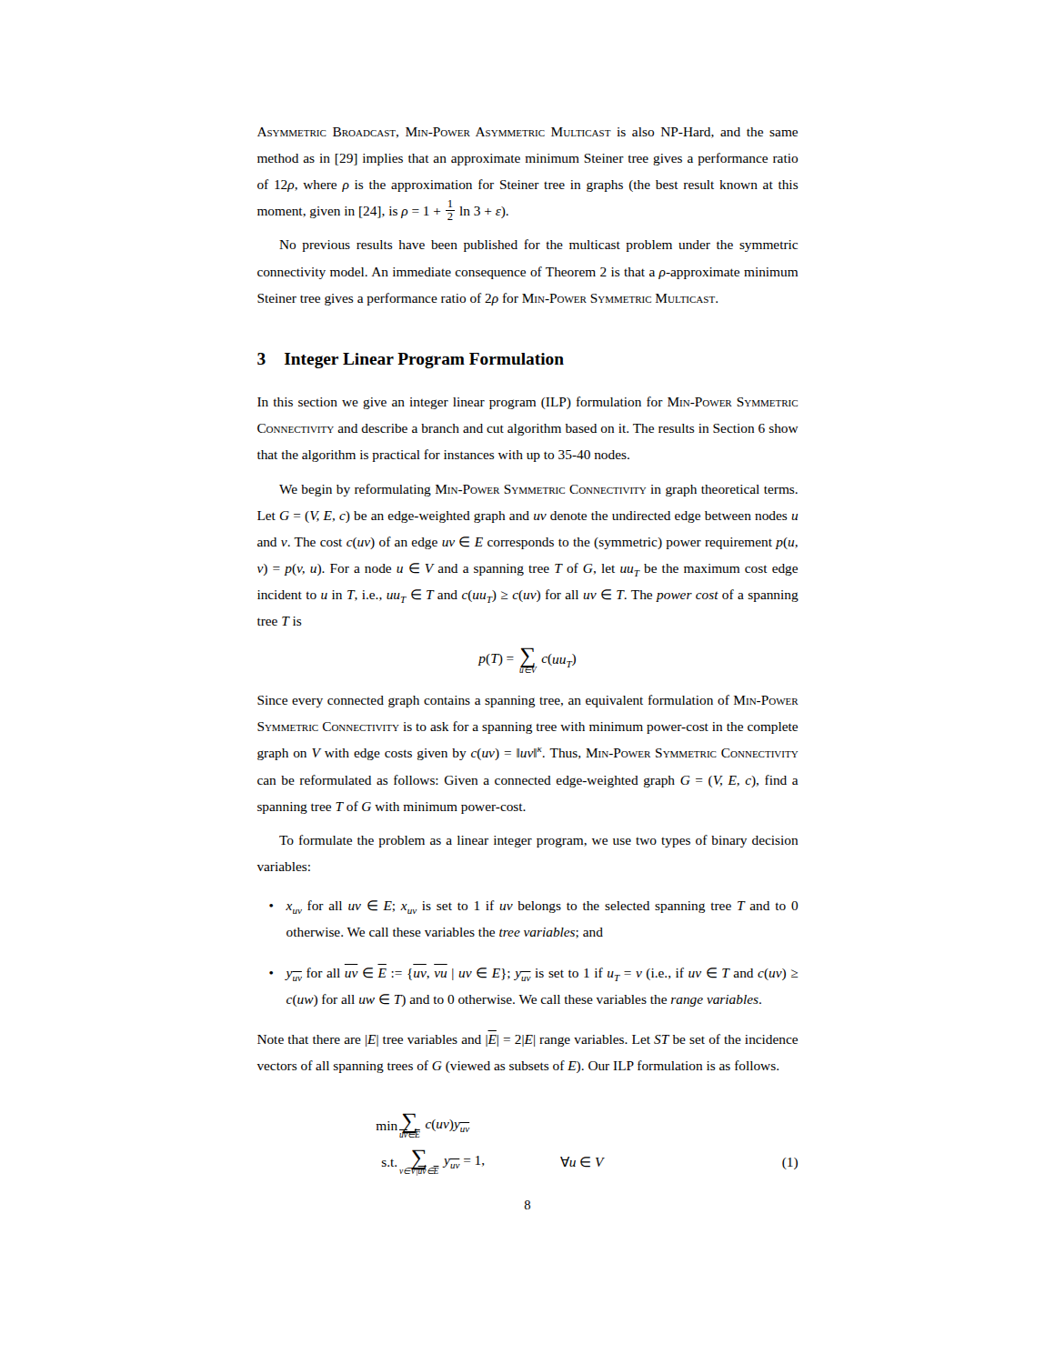Asymmetric Broadcast, Min-Power Asymmetric Multicast is also NP-Hard, and the same method as in [29] implies that an approximate minimum Steiner tree gives a performance ratio of 12ρ, where ρ is the approximation for Steiner tree in graphs (the best result known at this moment, given in [24], is ρ = 1 + 12 ln 3 + ε).
No previous results have been published for the multicast problem under the symmetric connectivity model. An immediate consequence of Theorem 2 is that a ρ-approximate minimum Steiner tree gives a performance ratio of 2ρ for Min-Power Symmetric Multicast.
3 Integer Linear Program Formulation
In this section we give an integer linear program (ILP) formulation for Min-Power Symmetric Connectivity and describe a branch and cut algorithm based on it. The results in Section 6 show that the algorithm is practical for instances with up to 35-40 nodes.
We begin by reformulating Min-Power Symmetric Connectivity in graph theoretical terms. Let G = (V, E, c) be an edge-weighted graph and uv denote the undirected edge between nodes u and v. The cost c(uv) of an edge uv ∈ E corresponds to the (symmetric) power requirement p(u, v) = p(v, u). For a node u ∈ V and a spanning tree T of G, let uuT be the maximum cost edge incident to u in T, i.e., uuT ∈ T and c(uuT) ≥ c(uv) for all uv ∈ T. The power cost of a spanning tree T is
p(T) = ∑u∈V c(uuT)
Since every connected graph contains a spanning tree, an equivalent formulation of Min-Power Symmetric Connectivity is to ask for a spanning tree with minimum power-cost in the complete graph on V with edge costs given by c(uv) = ‖uv‖κ. Thus, Min-Power Symmetric Connectivity can be reformulated as follows: Given a connected edge-weighted graph G = (V, E, c), find a spanning tree T of G with minimum power-cost.
To formulate the problem as a linear integer program, we use two types of binary decision variables:
xuv for all uv ∈ E; xuv is set to 1 if uv belongs to the selected spanning tree T and to 0 otherwise. We call these variables the tree variables; and
yuv for all uv ∈ E := {uv, vu | uv ∈ E}; yuv is set to 1 if uT = v (i.e., if uv ∈ T and c(uv) ≥ c(uw) for all uw ∈ T) and to 0 otherwise. We call these variables the range variables.
Note that there are |E| tree variables and |E| = 2|E| range variables. Let ST be set of the incidence vectors of all spanning trees of G (viewed as subsets of E). Our ILP formulation is as follows.
| min | ∑ uv ∈ E c ( uv ) y uv | | |
| s.t. | ∑ v∈V/ uv ∈ E y uv = 1, | ∀ u ∈ V | (1) |
8